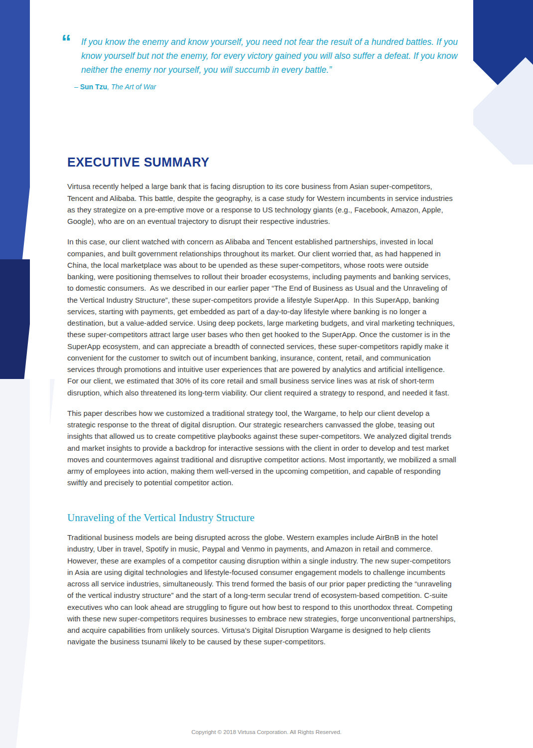“ If you know the enemy and know yourself, you need not fear the result of a hundred battles. If you know yourself but not the enemy, for every victory gained you will also suffer a defeat. If you know neither the enemy nor yourself, you will succumb in every battle.”
– Sun Tzu, The Art of War
EXECUTIVE SUMMARY
Virtusa recently helped a large bank that is facing disruption to its core business from Asian super-competitors, Tencent and Alibaba. This battle, despite the geography, is a case study for Western incumbents in service industries as they strategize on a pre-emptive move or a response to US technology giants (e.g., Facebook, Amazon, Apple, Google), who are on an eventual trajectory to disrupt their respective industries.
In this case, our client watched with concern as Alibaba and Tencent established partnerships, invested in local companies, and built government relationships throughout its market. Our client worried that, as had happened in China, the local marketplace was about to be upended as these super-competitors, whose roots were outside banking, were positioning themselves to rollout their broader ecosystems, including payments and banking services, to domestic consumers. As we described in our earlier paper “The End of Business as Usual and the Unraveling of the Vertical Industry Structure”, these super-competitors provide a lifestyle SuperApp. In this SuperApp, banking services, starting with payments, get embedded as part of a day-to-day lifestyle where banking is no longer a destination, but a value-added service. Using deep pockets, large marketing budgets, and viral marketing techniques, these super-competitors attract large user bases who then get hooked to the SuperApp. Once the customer is in the SuperApp ecosystem, and can appreciate a breadth of connected services, these super-competitors rapidly make it convenient for the customer to switch out of incumbent banking, insurance, content, retail, and communication services through promotions and intuitive user experiences that are powered by analytics and artificial intelligence. For our client, we estimated that 30% of its core retail and small business service lines was at risk of short-term disruption, which also threatened its long-term viability. Our client required a strategy to respond, and needed it fast.
This paper describes how we customized a traditional strategy tool, the Wargame, to help our client develop a strategic response to the threat of digital disruption. Our strategic researchers canvassed the globe, teasing out insights that allowed us to create competitive playbooks against these super-competitors. We analyzed digital trends and market insights to provide a backdrop for interactive sessions with the client in order to develop and test market moves and countermoves against traditional and disruptive competitor actions. Most importantly, we mobilized a small army of employees into action, making them well-versed in the upcoming competition, and capable of responding swiftly and precisely to potential competitor action.
Unraveling of the Vertical Industry Structure
Traditional business models are being disrupted across the globe. Western examples include AirBnB in the hotel industry, Uber in travel, Spotify in music, Paypal and Venmo in payments, and Amazon in retail and commerce. However, these are examples of a competitor causing disruption within a single industry. The new super-competitors in Asia are using digital technologies and lifestyle-focused consumer engagement models to challenge incumbents across all service industries, simultaneously. This trend formed the basis of our prior paper predicting the “unraveling of the vertical industry structure” and the start of a long-term secular trend of ecosystem-based competition. C-suite executives who can look ahead are struggling to figure out how best to respond to this unorthodox threat. Competing with these new super-competitors requires businesses to embrace new strategies, forge unconventional partnerships, and acquire capabilities from unlikely sources. Virtusa’s Digital Disruption Wargame is designed to help clients navigate the business tsunami likely to be caused by these super-competitors.
Copyright © 2018 Virtusa Corporation. All Rights Reserved.